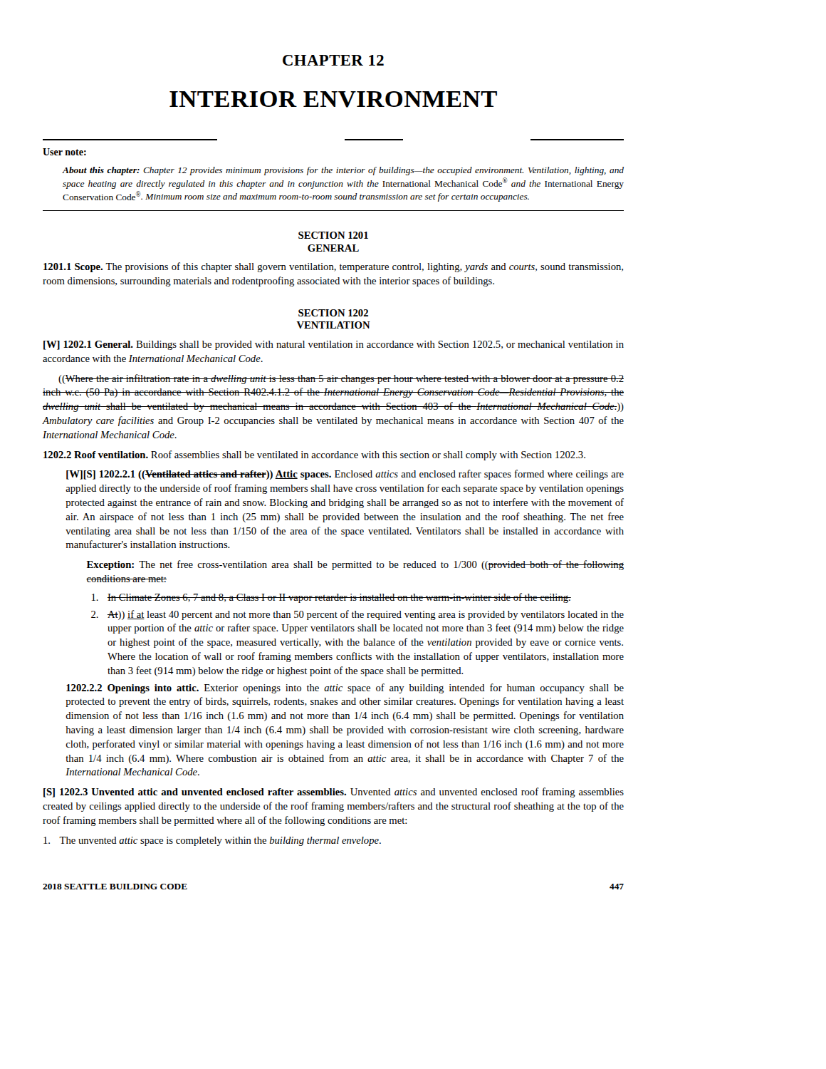CHAPTER 12
INTERIOR ENVIRONMENT
User note:
About this chapter: Chapter 12 provides minimum provisions for the interior of buildings—the occupied environment. Ventilation, lighting, and space heating are directly regulated in this chapter and in conjunction with the International Mechanical Code® and the International Energy Conservation Code®. Minimum room size and maximum room-to-room sound transmission are set for certain occupancies.
SECTION 1201
GENERAL
1201.1 Scope. The provisions of this chapter shall govern ventilation, temperature control, lighting, yards and courts, sound transmission, room dimensions, surrounding materials and rodentproofing associated with the interior spaces of buildings.
SECTION 1202
VENTILATION
[W] 1202.1 General. Buildings shall be provided with natural ventilation in accordance with Section 1202.5, or mechanical ventilation in accordance with the International Mechanical Code.
((Where the air infiltration rate in a dwelling unit is less than 5 air changes per hour where tested with a blower door at a pressure 0.2 inch w.c. (50 Pa) in accordance with Section R402.4.1.2 of the International Energy Conservation Code—Residential Provisions, the dwelling unit shall be ventilated by mechanical means in accordance with Section 403 of the International Mechanical Code.)) Ambulatory care facilities and Group I-2 occupancies shall be ventilated by mechanical means in accordance with Section 407 of the International Mechanical Code.
1202.2 Roof ventilation. Roof assemblies shall be ventilated in accordance with this section or shall comply with Section 1202.3.
[W][S] 1202.2.1 ((Ventilated attics and rafter)) Attic spaces. Enclosed attics and enclosed rafter spaces formed where ceilings are applied directly to the underside of roof framing members shall have cross ventilation for each separate space by ventilation openings protected against the entrance of rain and snow. Blocking and bridging shall be arranged so as not to interfere with the movement of air. An airspace of not less than 1 inch (25 mm) shall be provided between the insulation and the roof sheathing. The net free ventilating area shall be not less than 1/150 of the area of the space ventilated. Ventilators shall be installed in accordance with manufacturer's installation instructions.
Exception: The net free cross-ventilation area shall be permitted to be reduced to 1/300 ((provided both of the following conditions are met:
1. In Climate Zones 6, 7 and 8, a Class I or II vapor retarder is installed on the warm-in-winter side of the ceiling.
2. At)) if at least 40 percent and not more than 50 percent of the required venting area is provided by ventilators located in the upper portion of the attic or rafter space. Upper ventilators shall be located not more than 3 feet (914 mm) below the ridge or highest point of the space, measured vertically, with the balance of the ventilation provided by eave or cornice vents. Where the location of wall or roof framing members conflicts with the installation of upper ventilators, installation more than 3 feet (914 mm) below the ridge or highest point of the space shall be permitted.
1202.2.2 Openings into attic. Exterior openings into the attic space of any building intended for human occupancy shall be protected to prevent the entry of birds, squirrels, rodents, snakes and other similar creatures. Openings for ventilation having a least dimension of not less than 1/16 inch (1.6 mm) and not more than 1/4 inch (6.4 mm) shall be permitted. Openings for ventilation having a least dimension larger than 1/4 inch (6.4 mm) shall be provided with corrosion-resistant wire cloth screening, hardware cloth, perforated vinyl or similar material with openings having a least dimension of not less than 1/16 inch (1.6 mm) and not more than 1/4 inch (6.4 mm). Where combustion air is obtained from an attic area, it shall be in accordance with Chapter 7 of the International Mechanical Code.
[S] 1202.3 Unvented attic and unvented enclosed rafter assemblies. Unvented attics and unvented enclosed roof framing assemblies created by ceilings applied directly to the underside of the roof framing members/rafters and the structural roof sheathing at the top of the roof framing members shall be permitted where all of the following conditions are met:
1. The unvented attic space is completely within the building thermal envelope.
2018 SEATTLE BUILDING CODE 447